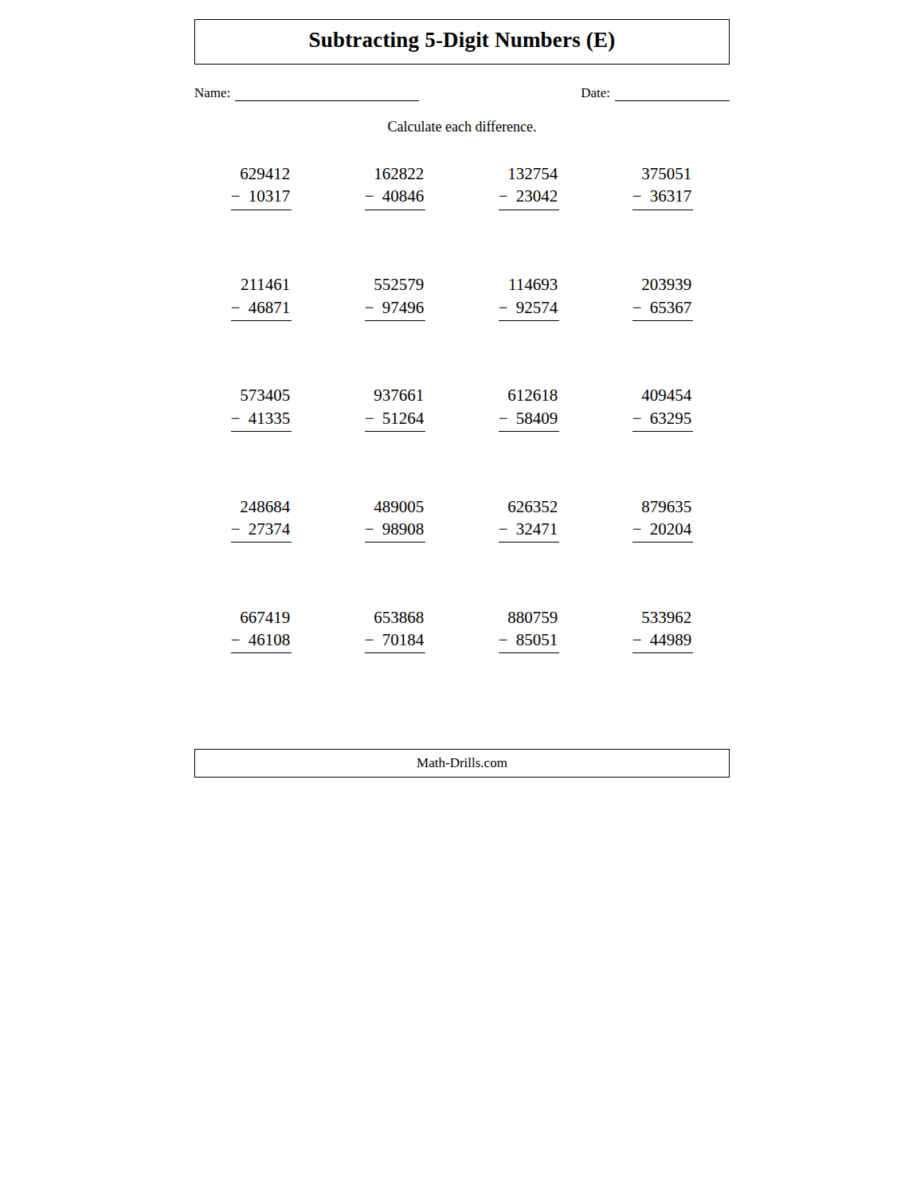Subtracting 5-Digit Numbers (E)
Name:
Date:
Calculate each difference.
| 629412 − 10317 | 162822 − 40846 | 132754 − 23042 | 375051 − 36317 |
| 211461 − 46871 | 552579 − 97496 | 114693 − 92574 | 203939 − 65367 |
| 573405 − 41335 | 937661 − 51264 | 612618 − 58409 | 409454 − 63295 |
| 248684 − 27374 | 489005 − 98908 | 626352 − 32471 | 879635 − 20204 |
| 667419 − 46108 | 653868 − 70184 | 880759 − 85051 | 533962 − 44989 |
Math-Drills.com